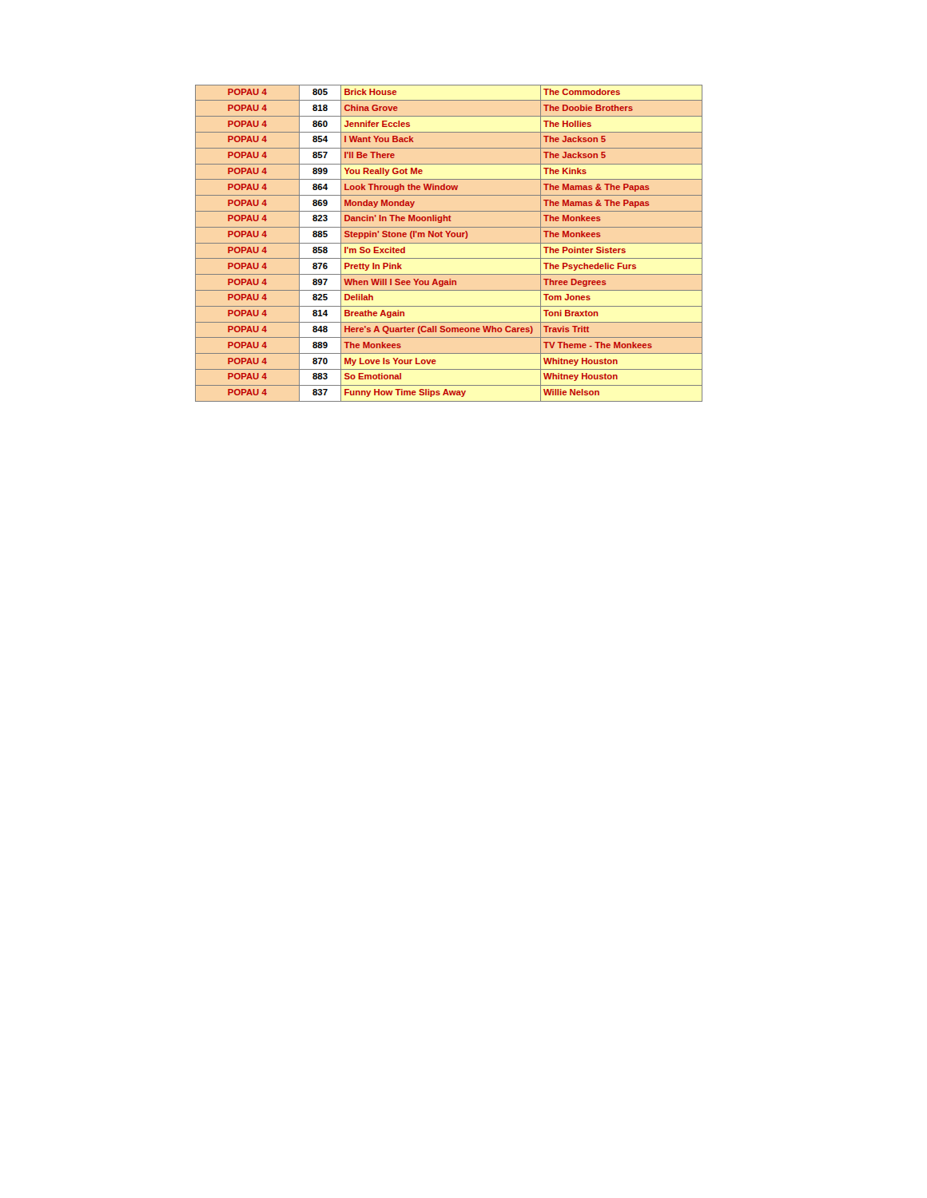| POPAU 4 | 805 | Brick House | The Commodores |
| POPAU 4 | 818 | China Grove | The Doobie Brothers |
| POPAU 4 | 860 | Jennifer Eccles | The Hollies |
| POPAU 4 | 854 | I Want You Back | The Jackson 5 |
| POPAU 4 | 857 | I'll Be There | The Jackson 5 |
| POPAU 4 | 899 | You Really Got Me | The Kinks |
| POPAU 4 | 864 | Look Through the Window | The Mamas & The Papas |
| POPAU 4 | 869 | Monday Monday | The Mamas & The Papas |
| POPAU 4 | 823 | Dancin' In The Moonlight | The Monkees |
| POPAU 4 | 885 | Steppin' Stone (I'm Not Your) | The Monkees |
| POPAU 4 | 858 | I'm So Excited | The Pointer Sisters |
| POPAU 4 | 876 | Pretty In Pink | The Psychedelic Furs |
| POPAU 4 | 897 | When Will I See You Again | Three Degrees |
| POPAU 4 | 825 | Delilah | Tom Jones |
| POPAU 4 | 814 | Breathe Again | Toni Braxton |
| POPAU 4 | 848 | Here's A Quarter (Call Someone Who Cares) | Travis Tritt |
| POPAU 4 | 889 | The Monkees | TV Theme - The Monkees |
| POPAU 4 | 870 | My Love Is Your Love | Whitney Houston |
| POPAU 4 | 883 | So Emotional | Whitney Houston |
| POPAU 4 | 837 | Funny How Time Slips Away | Willie Nelson |